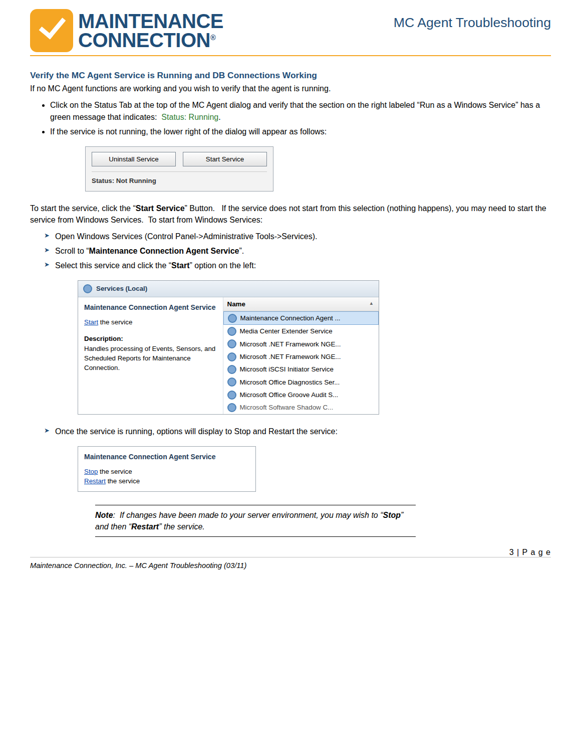MAINTENANCE
CONNECTION®
MC Agent Troubleshooting
Verify the MC Agent Service is Running and DB Connections Working
If no MC Agent functions are working and you wish to verify that the agent is running.
Click on the Status Tab at the top of the MC Agent dialog and verify that the section on the right labeled “Run as a Windows Service” has a green message that indicates: Status: Running.
If the service is not running, the lower right of the dialog will appear as follows:
Uninstall Service
Start Service
Status: Not Running
To start the service, click the “Start Service” Button. If the service does not start from this selection (nothing happens), you may need to start the service from Windows Services. To start from Windows Services:
Open Windows Services (Control Panel->Administrative Tools->Services).
Scroll to “Maintenance Connection Agent Service”.
Select this service and click the “Start” option on the left:
Services (Local)
Maintenance Connection Agent Service
Start the service
Description:
Handles processing of Events, Sensors, and Scheduled Reports for Maintenance Connection.
Name
Maintenance Connection Agent ...
Media Center Extender Service
Microsoft .NET Framework NGE...
Microsoft .NET Framework NGE...
Microsoft iSCSI Initiator Service
Microsoft Office Diagnostics Ser...
Microsoft Office Groove Audit S...
Microsoft Software Shadow C...
Once the service is running, options will display to Stop and Restart the service:
Maintenance Connection Agent Service
Stop the service
Restart the service
Note: If changes have been made to your server environment, you may wish to “Stop” and then “Restart” the service.
3 | P a g e
Maintenance Connection, Inc. – MC Agent Troubleshooting (03/11)